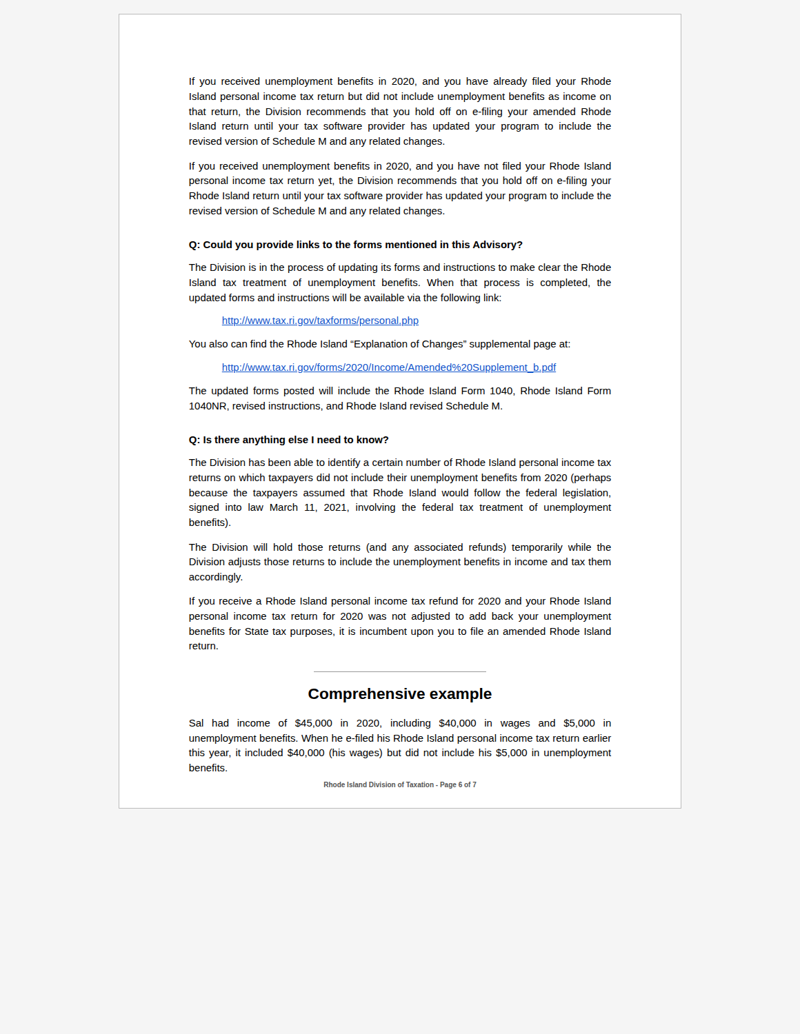If you received unemployment benefits in 2020, and you have already filed your Rhode Island personal income tax return but did not include unemployment benefits as income on that return, the Division recommends that you hold off on e-filing your amended Rhode Island return until your tax software provider has updated your program to include the revised version of Schedule M and any related changes.
If you received unemployment benefits in 2020, and you have not filed your Rhode Island personal income tax return yet, the Division recommends that you hold off on e-filing your Rhode Island return until your tax software provider has updated your program to include the revised version of Schedule M and any related changes.
Q: Could you provide links to the forms mentioned in this Advisory?
The Division is in the process of updating its forms and instructions to make clear the Rhode Island tax treatment of unemployment benefits. When that process is completed, the updated forms and instructions will be available via the following link:
http://www.tax.ri.gov/taxforms/personal.php
You also can find the Rhode Island “Explanation of Changes” supplemental page at:
http://www.tax.ri.gov/forms/2020/Income/Amended%20Supplement_b.pdf
The updated forms posted will include the Rhode Island Form 1040, Rhode Island Form 1040NR, revised instructions, and Rhode Island revised Schedule M.
Q: Is there anything else I need to know?
The Division has been able to identify a certain number of Rhode Island personal income tax returns on which taxpayers did not include their unemployment benefits from 2020 (perhaps because the taxpayers assumed that Rhode Island would follow the federal legislation, signed into law March 11, 2021, involving the federal tax treatment of unemployment benefits).
The Division will hold those returns (and any associated refunds) temporarily while the Division adjusts those returns to include the unemployment benefits in income and tax them accordingly.
If you receive a Rhode Island personal income tax refund for 2020 and your Rhode Island personal income tax return for 2020 was not adjusted to add back your unemployment benefits for State tax purposes, it is incumbent upon you to file an amended Rhode Island return.
Comprehensive example
Sal had income of $45,000 in 2020, including $40,000 in wages and $5,000 in unemployment benefits. When he e-filed his Rhode Island personal income tax return earlier this year, it included $40,000 (his wages) but did not include his $5,000 in unemployment benefits.
Rhode Island Division of Taxation - Page 6 of 7